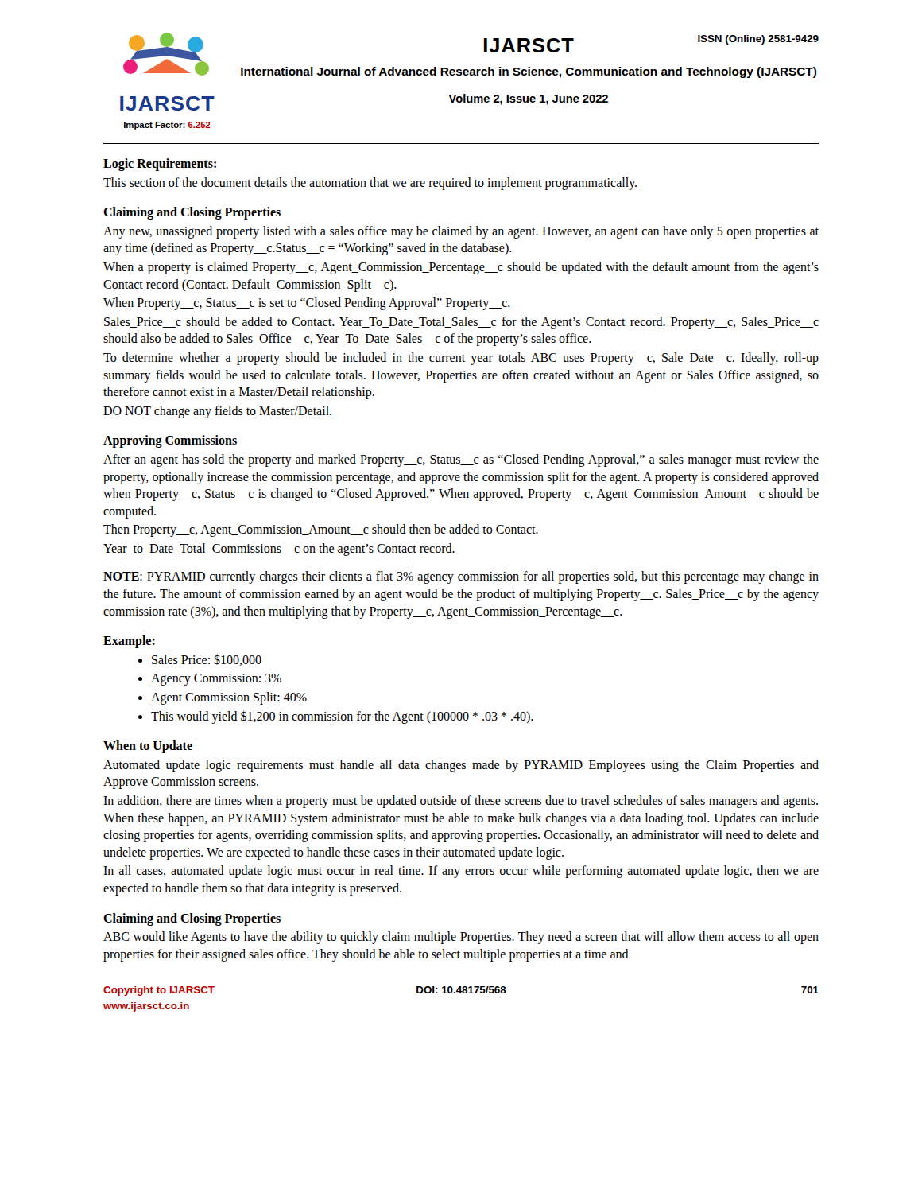IJARSCT
Impact Factor: 6.252
ISSN (Online) 2581-9429
IJARSCT
International Journal of Advanced Research in Science, Communication and Technology (IJARSCT)
Volume 2, Issue 1, June 2022
Logic Requirements:
This section of the document details the automation that we are required to implement programmatically.
Claiming and Closing Properties
Any new, unassigned property listed with a sales office may be claimed by an agent. However, an agent can have only 5 open properties at any time (defined as Property__c.Status__c = “Working” saved in the database).
When a property is claimed Property__c, Agent_Commission_Percentage__c should be updated with the default amount from the agent’s Contact record (Contact. Default_Commission_Split__c).
When Property__c, Status__c is set to “Closed Pending Approval” Property__c.
Sales_Price__c should be added to Contact. Year_To_Date_Total_Sales__c for the Agent’s Contact record. Property__c, Sales_Price__c should also be added to Sales_Office__c, Year_To_Date_Sales__c of the property’s sales office.
To determine whether a property should be included in the current year totals ABC uses Property__c, Sale_Date__c. Ideally, roll-up summary fields would be used to calculate totals. However, Properties are often created without an Agent or Sales Office assigned, so therefore cannot exist in a Master/Detail relationship.
DO NOT change any fields to Master/Detail.
Approving Commissions
After an agent has sold the property and marked Property__c, Status__c as “Closed Pending Approval,” a sales manager must review the property, optionally increase the commission percentage, and approve the commission split for the agent. A property is considered approved when Property__c, Status__c is changed to “Closed Approved.” When approved, Property__c, Agent_Commission_Amount__c should be computed.
Then Property__c, Agent_Commission_Amount__c should then be added to Contact.
Year_to_Date_Total_Commissions__c on the agent’s Contact record.
NOTE: PYRAMID currently charges their clients a flat 3% agency commission for all properties sold, but this percentage may change in the future. The amount of commission earned by an agent would be the product of multiplying Property__c. Sales_Price__c by the agency commission rate (3%), and then multiplying that by Property__c, Agent_Commission_Percentage__c.
Example:
Sales Price: $100,000
Agency Commission: 3%
Agent Commission Split: 40%
This would yield $1,200 in commission for the Agent (100000 * .03 * .40).
When to Update
Automated update logic requirements must handle all data changes made by PYRAMID Employees using the Claim Properties and Approve Commission screens.
In addition, there are times when a property must be updated outside of these screens due to travel schedules of sales managers and agents. When these happen, an PYRAMID System administrator must be able to make bulk changes via a data loading tool. Updates can include closing properties for agents, overriding commission splits, and approving properties. Occasionally, an administrator will need to delete and undelete properties. We are expected to handle these cases in their automated update logic.
In all cases, automated update logic must occur in real time. If any errors occur while performing automated update logic, then we are expected to handle them so that data integrity is preserved.
Claiming and Closing Properties
ABC would like Agents to have the ability to quickly claim multiple Properties. They need a screen that will allow them access to all open properties for their assigned sales office. They should be able to select multiple properties at a time and
Copyright to IJARSCT www.ijarsct.co.in
DOI: 10.48175/568
701